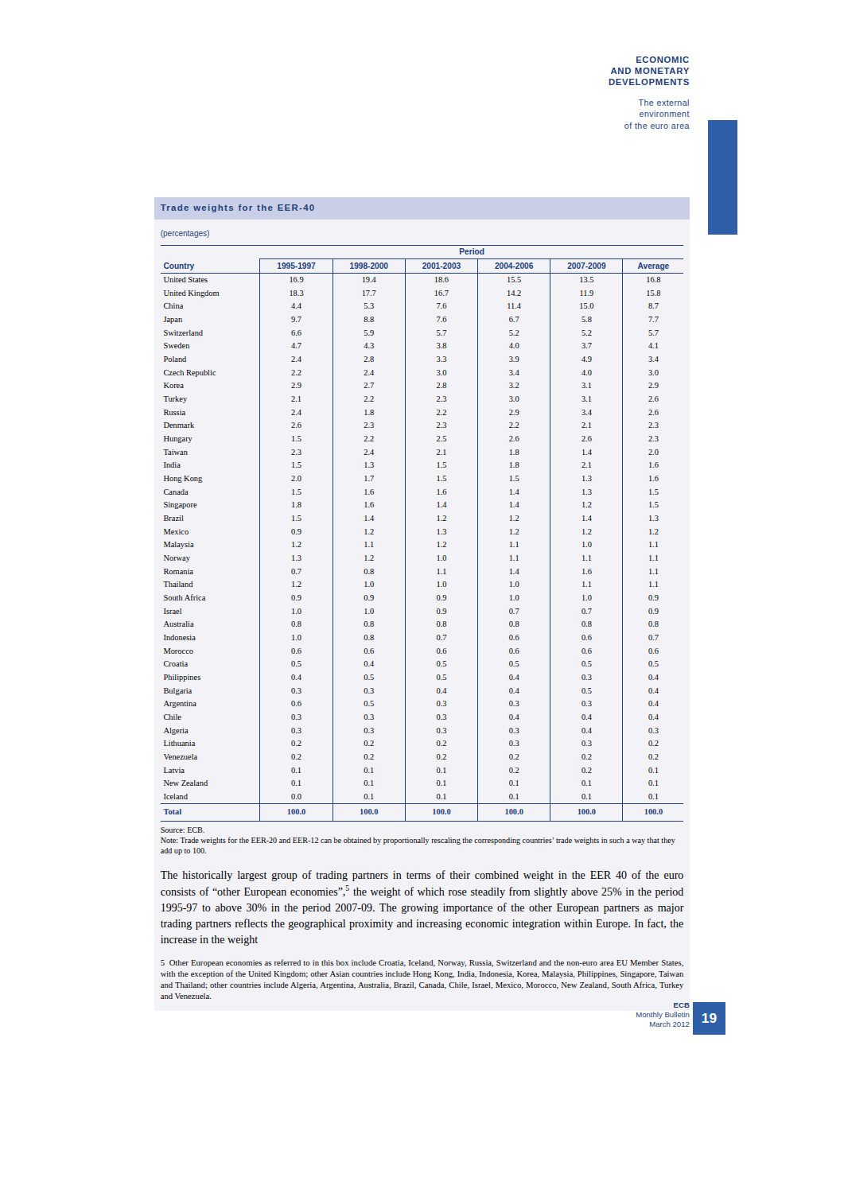ECONOMIC
AND MONETARY
DEVELOPMENTS
The external
environment
of the euro area
Trade weights for the EER-40
(percentages)
| Country | Period |
| --- | --- |
| 1995-1997 | 1998-2000 | 2001-2003 | 2004-2006 | 2007-2009 | Average |
| United States | 16.9 | 19.4 | 18.6 | 15.5 | 13.5 | 16.8 |
| United Kingdom | 18.3 | 17.7 | 16.7 | 14.2 | 11.9 | 15.8 |
| China | 4.4 | 5.3 | 7.6 | 11.4 | 15.0 | 8.7 |
| Japan | 9.7 | 8.8 | 7.6 | 6.7 | 5.8 | 7.7 |
| Switzerland | 6.6 | 5.9 | 5.7 | 5.2 | 5.2 | 5.7 |
| Sweden | 4.7 | 4.3 | 3.8 | 4.0 | 3.7 | 4.1 |
| Poland | 2.4 | 2.8 | 3.3 | 3.9 | 4.9 | 3.4 |
| Czech Republic | 2.2 | 2.4 | 3.0 | 3.4 | 4.0 | 3.0 |
| Korea | 2.9 | 2.7 | 2.8 | 3.2 | 3.1 | 2.9 |
| Turkey | 2.1 | 2.2 | 2.3 | 3.0 | 3.1 | 2.6 |
| Russia | 2.4 | 1.8 | 2.2 | 2.9 | 3.4 | 2.6 |
| Denmark | 2.6 | 2.3 | 2.3 | 2.2 | 2.1 | 2.3 |
| Hungary | 1.5 | 2.2 | 2.5 | 2.6 | 2.6 | 2.3 |
| Taiwan | 2.3 | 2.4 | 2.1 | 1.8 | 1.4 | 2.0 |
| India | 1.5 | 1.3 | 1.5 | 1.8 | 2.1 | 1.6 |
| Hong Kong | 2.0 | 1.7 | 1.5 | 1.5 | 1.3 | 1.6 |
| Canada | 1.5 | 1.6 | 1.6 | 1.4 | 1.3 | 1.5 |
| Singapore | 1.8 | 1.6 | 1.4 | 1.4 | 1.2 | 1.5 |
| Brazil | 1.5 | 1.4 | 1.2 | 1.2 | 1.4 | 1.3 |
| Mexico | 0.9 | 1.2 | 1.3 | 1.2 | 1.2 | 1.2 |
| Malaysia | 1.2 | 1.1 | 1.2 | 1.1 | 1.0 | 1.1 |
| Norway | 1.3 | 1.2 | 1.0 | 1.1 | 1.1 | 1.1 |
| Romania | 0.7 | 0.8 | 1.1 | 1.4 | 1.6 | 1.1 |
| Thailand | 1.2 | 1.0 | 1.0 | 1.0 | 1.1 | 1.1 |
| South Africa | 0.9 | 0.9 | 0.9 | 1.0 | 1.0 | 0.9 |
| Israel | 1.0 | 1.0 | 0.9 | 0.7 | 0.7 | 0.9 |
| Australia | 0.8 | 0.8 | 0.8 | 0.8 | 0.8 | 0.8 |
| Indonesia | 1.0 | 0.8 | 0.7 | 0.6 | 0.6 | 0.7 |
| Morocco | 0.6 | 0.6 | 0.6 | 0.6 | 0.6 | 0.6 |
| Croatia | 0.5 | 0.4 | 0.5 | 0.5 | 0.5 | 0.5 |
| Philippines | 0.4 | 0.5 | 0.5 | 0.4 | 0.3 | 0.4 |
| Bulgaria | 0.3 | 0.3 | 0.4 | 0.4 | 0.5 | 0.4 |
| Argentina | 0.6 | 0.5 | 0.3 | 0.3 | 0.3 | 0.4 |
| Chile | 0.3 | 0.3 | 0.3 | 0.4 | 0.4 | 0.4 |
| Algeria | 0.3 | 0.3 | 0.3 | 0.3 | 0.4 | 0.3 |
| Lithuania | 0.2 | 0.2 | 0.2 | 0.3 | 0.3 | 0.2 |
| Venezuela | 0.2 | 0.2 | 0.2 | 0.2 | 0.2 | 0.2 |
| Latvia | 0.1 | 0.1 | 0.1 | 0.2 | 0.2 | 0.1 |
| New Zealand | 0.1 | 0.1 | 0.1 | 0.1 | 0.1 | 0.1 |
| Iceland | 0.0 | 0.1 | 0.1 | 0.1 | 0.1 | 0.1 |
| Total | 100.0 | 100.0 | 100.0 | 100.0 | 100.0 | 100.0 |
Source: ECB.
Note: Trade weights for the EER-20 and EER-12 can be obtained by proportionally rescaling the corresponding countries’ trade weights in such a way that they add up to 100.
The historically largest group of trading partners in terms of their combined weight in the EER 40 of the euro consists of “other European economies”,5 the weight of which rose steadily from slightly above 25% in the period 1995-97 to above 30% in the period 2007-09. The growing importance of the other European partners as major trading partners reflects the geographical proximity and increasing economic integration within Europe. In fact, the increase in the weight
5 Other European economies as referred to in this box include Croatia, Iceland, Norway, Russia, Switzerland and the non-euro area EU Member States, with the exception of the United Kingdom; other Asian countries include Hong Kong, India, Indonesia, Korea, Malaysia, Philippines, Singapore, Taiwan and Thailand; other countries include Algeria, Argentina, Australia, Brazil, Canada, Chile, Israel, Mexico, Morocco, New Zealand, South Africa, Turkey and Venezuela.
ECB
Monthly Bulletin
March 2012
19